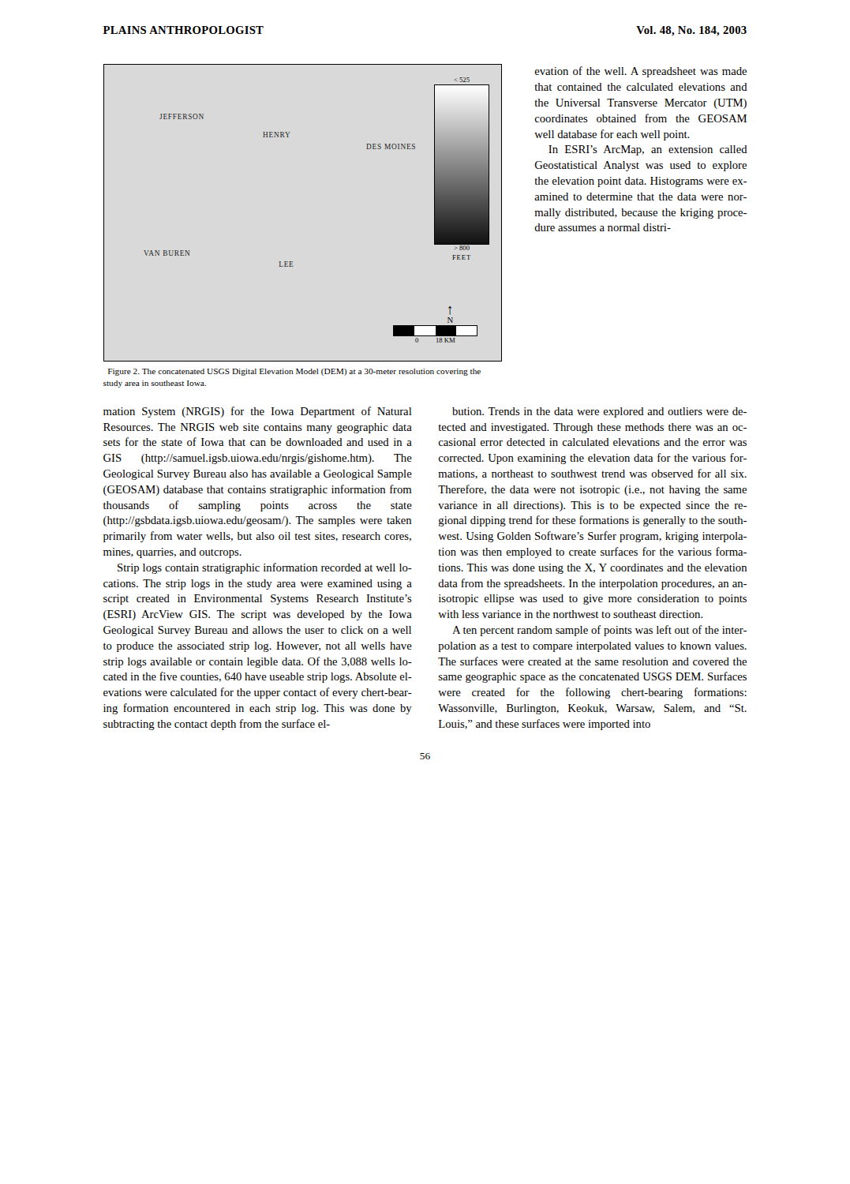Plains Anthropologist Vol. 48, No. 184, 2003
Jefferson Henry Des Moines Van Buren Lee
< 525
> 800 FEET
↑ N
0 18 KM
Figure 2. The concatenated USGS Digital Elevation Model (DEM) at a 30-meter resolution covering the study area in southeast Iowa.
evation of the well. A spreadsheet was made that contained the calculated elevations and the Universal Transverse Mercator (UTM) coordinates obtained from the GEOSAM well database for each well point.
In ESRI’s ArcMap, an extension called Geostatistical Analyst was used to explore the elevation point data. Histograms were examined to determine that the data were normally distributed, because the kriging procedure assumes a normal distri-
mation System (NRGIS) for the Iowa Department of Natural Resources. The NRGIS web site contains many geographic data sets for the state of Iowa that can be downloaded and used in a GIS (http://samuel.igsb.uiowa.edu/nrgis/gishome.htm). The Geological Survey Bureau also has available a Geological Sample (GEOSAM) database that contains stratigraphic information from thousands of sampling points across the state (http://gsbdata.igsb.uiowa.edu/geosam/). The samples were taken primarily from water wells, but also oil test sites, research cores, mines, quarries, and outcrops.
Strip logs contain stratigraphic information recorded at well locations. The strip logs in the study area were examined using a script created in Environmental Systems Research Institute’s (ESRI) ArcView GIS. The script was developed by the Iowa Geological Survey Bureau and allows the user to click on a well to produce the associated strip log. However, not all wells have strip logs available or contain legible data. Of the 3,088 wells located in the five counties, 640 have useable strip logs. Absolute elevations were calculated for the upper contact of every chert-bearing formation encountered in each strip log. This was done by subtracting the contact depth from the surface el-
bution. Trends in the data were explored and outliers were detected and investigated. Through these methods there was an occasional error detected in calculated elevations and the error was corrected. Upon examining the elevation data for the various formations, a northeast to southwest trend was observed for all six. Therefore, the data were not isotropic (i.e., not having the same variance in all directions). This is to be expected since the regional dipping trend for these formations is generally to the southwest. Using Golden Software’s Surfer program, kriging interpolation was then employed to create surfaces for the various formations. This was done using the X, Y coordinates and the elevation data from the spreadsheets. In the interpolation procedures, an anisotropic ellipse was used to give more consideration to points with less variance in the northwest to southeast direction.
A ten percent random sample of points was left out of the interpolation as a test to compare interpolated values to known values. The surfaces were created at the same resolution and covered the same geographic space as the concatenated USGS DEM. Surfaces were created for the following chert-bearing formations: Wassonville, Burlington, Keokuk, Warsaw, Salem, and “St. Louis,” and these surfaces were imported into
56